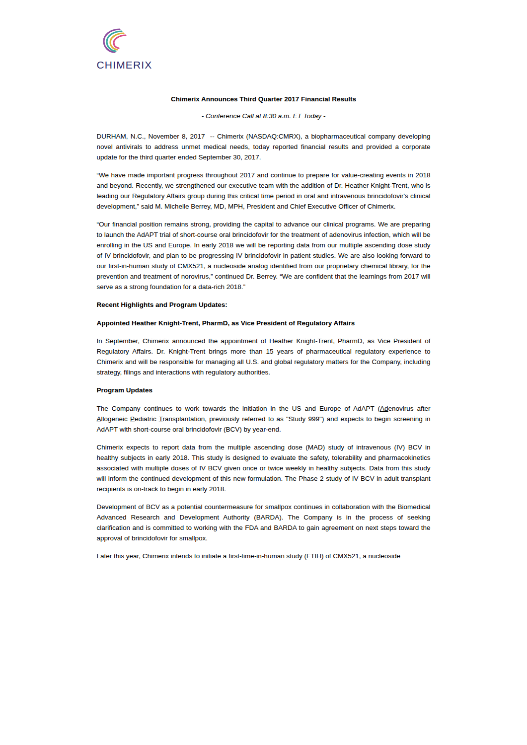CHIMERIX
Chimerix Announces Third Quarter 2017 Financial Results
- Conference Call at 8:30 a.m. ET Today -
DURHAM, N.C., November 8, 2017 -- Chimerix (NASDAQ:CMRX), a biopharmaceutical company developing novel antivirals to address unmet medical needs, today reported financial results and provided a corporate update for the third quarter ended September 30, 2017.
“We have made important progress throughout 2017 and continue to prepare for value-creating events in 2018 and beyond. Recently, we strengthened our executive team with the addition of Dr. Heather Knight-Trent, who is leading our Regulatory Affairs group during this critical time period in oral and intravenous brincidofovir's clinical development,” said M. Michelle Berrey, MD, MPH, President and Chief Executive Officer of Chimerix.
“Our financial position remains strong, providing the capital to advance our clinical programs. We are preparing to launch the AdAPT trial of short-course oral brincidofovir for the treatment of adenovirus infection, which will be enrolling in the US and Europe. In early 2018 we will be reporting data from our multiple ascending dose study of IV brincidofovir, and plan to be progressing IV brincidofovir in patient studies. We are also looking forward to our first-in-human study of CMX521, a nucleoside analog identified from our proprietary chemical library, for the prevention and treatment of norovirus,” continued Dr. Berrey. “We are confident that the learnings from 2017 will serve as a strong foundation for a data-rich 2018.”
Recent Highlights and Program Updates:
Appointed Heather Knight-Trent, PharmD, as Vice President of Regulatory Affairs
In September, Chimerix announced the appointment of Heather Knight-Trent, PharmD, as Vice President of Regulatory Affairs. Dr. Knight-Trent brings more than 15 years of pharmaceutical regulatory experience to Chimerix and will be responsible for managing all U.S. and global regulatory matters for the Company, including strategy, filings and interactions with regulatory authorities.
Program Updates
The Company continues to work towards the initiation in the US and Europe of AdAPT (Adenovirus after Allogeneic Pediatric Transplantation, previously referred to as "Study 999") and expects to begin screening in AdAPT with short-course oral brincidofovir (BCV) by year-end.
Chimerix expects to report data from the multiple ascending dose (MAD) study of intravenous (IV) BCV in healthy subjects in early 2018. This study is designed to evaluate the safety, tolerability and pharmacokinetics associated with multiple doses of IV BCV given once or twice weekly in healthy subjects. Data from this study will inform the continued development of this new formulation. The Phase 2 study of IV BCV in adult transplant recipients is on-track to begin in early 2018.
Development of BCV as a potential countermeasure for smallpox continues in collaboration with the Biomedical Advanced Research and Development Authority (BARDA). The Company is in the process of seeking clarification and is committed to working with the FDA and BARDA to gain agreement on next steps toward the approval of brincidofovir for smallpox.
Later this year, Chimerix intends to initiate a first-time-in-human study (FTIH) of CMX521, a nucleoside